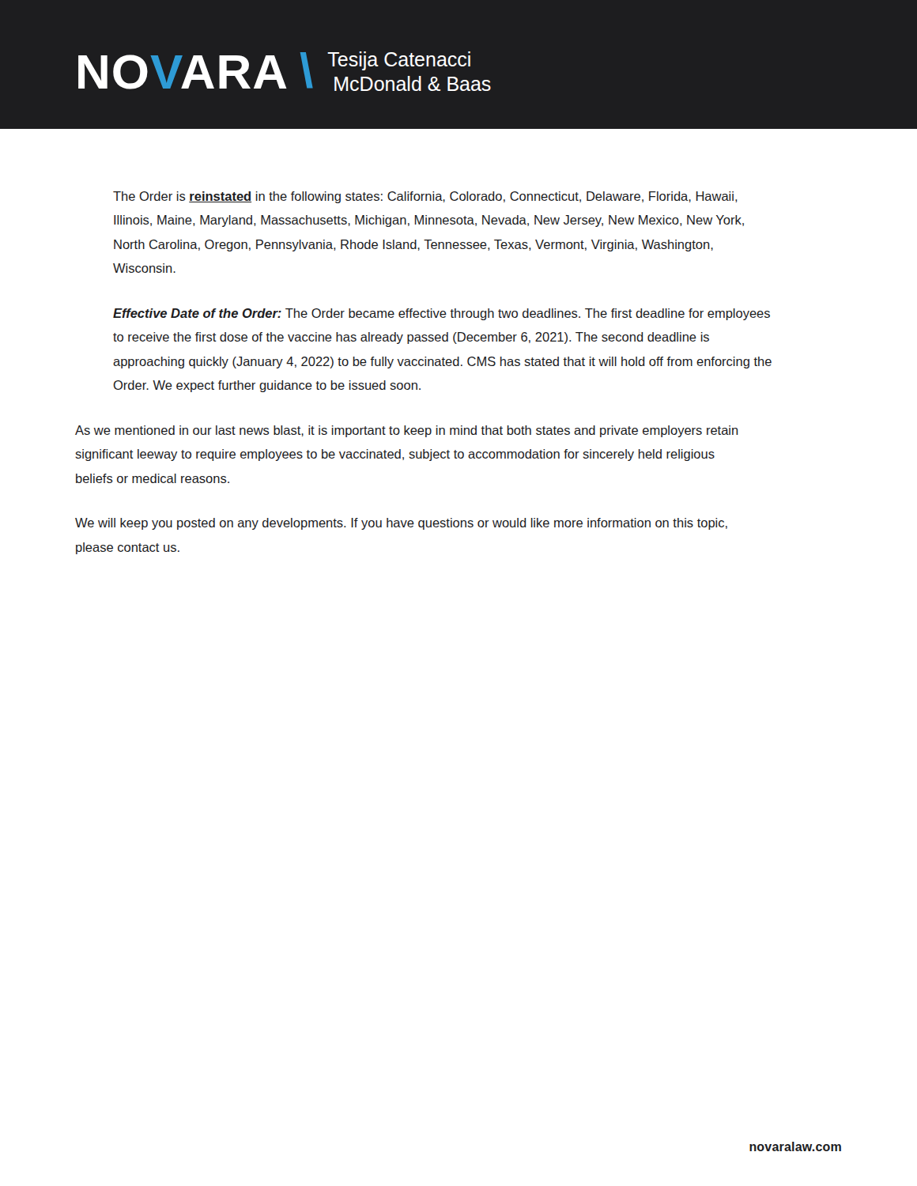NOVARA \ Tesija Catenacci
McDonald & Baas
The Order is reinstated in the following states: California, Colorado, Connecticut, Delaware, Florida, Hawaii, Illinois, Maine, Maryland, Massachusetts, Michigan, Minnesota, Nevada, New Jersey, New Mexico, New York, North Carolina, Oregon, Pennsylvania, Rhode Island, Tennessee, Texas, Vermont, Virginia, Washington, Wisconsin.
Effective Date of the Order: The Order became effective through two deadlines. The first deadline for employees to receive the first dose of the vaccine has already passed (December 6, 2021). The second deadline is approaching quickly (January 4, 2022) to be fully vaccinated. CMS has stated that it will hold off from enforcing the Order. We expect further guidance to be issued soon.
As we mentioned in our last news blast, it is important to keep in mind that both states and private employers retain significant leeway to require employees to be vaccinated, subject to accommodation for sincerely held religious beliefs or medical reasons.
We will keep you posted on any developments. If you have questions or would like more information on this topic, please contact us.
novaralaw.com